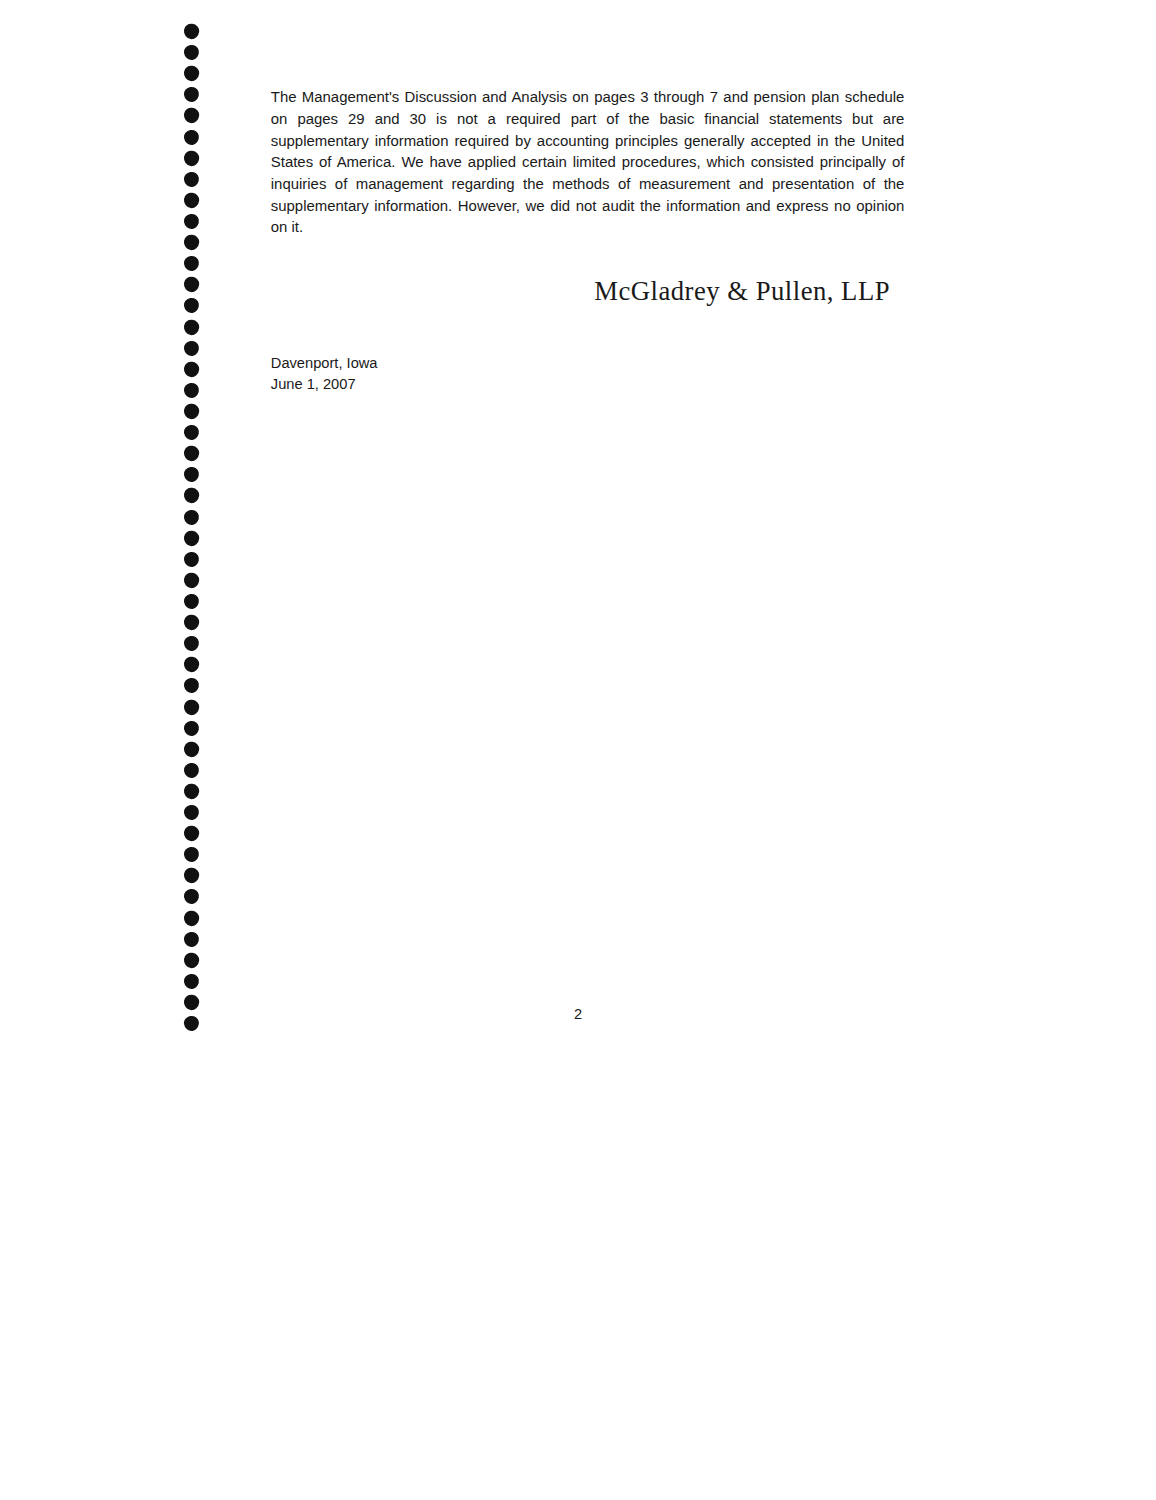The Management's Discussion and Analysis on pages 3 through 7 and pension plan schedule on pages 29 and 30 is not a required part of the basic financial statements but are supplementary information required by accounting principles generally accepted in the United States of America. We have applied certain limited procedures, which consisted principally of inquiries of management regarding the methods of measurement and presentation of the supplementary information. However, we did not audit the information and express no opinion on it.
McGladrey & Pullen, LLP
Davenport, Iowa
June 1, 2007
2